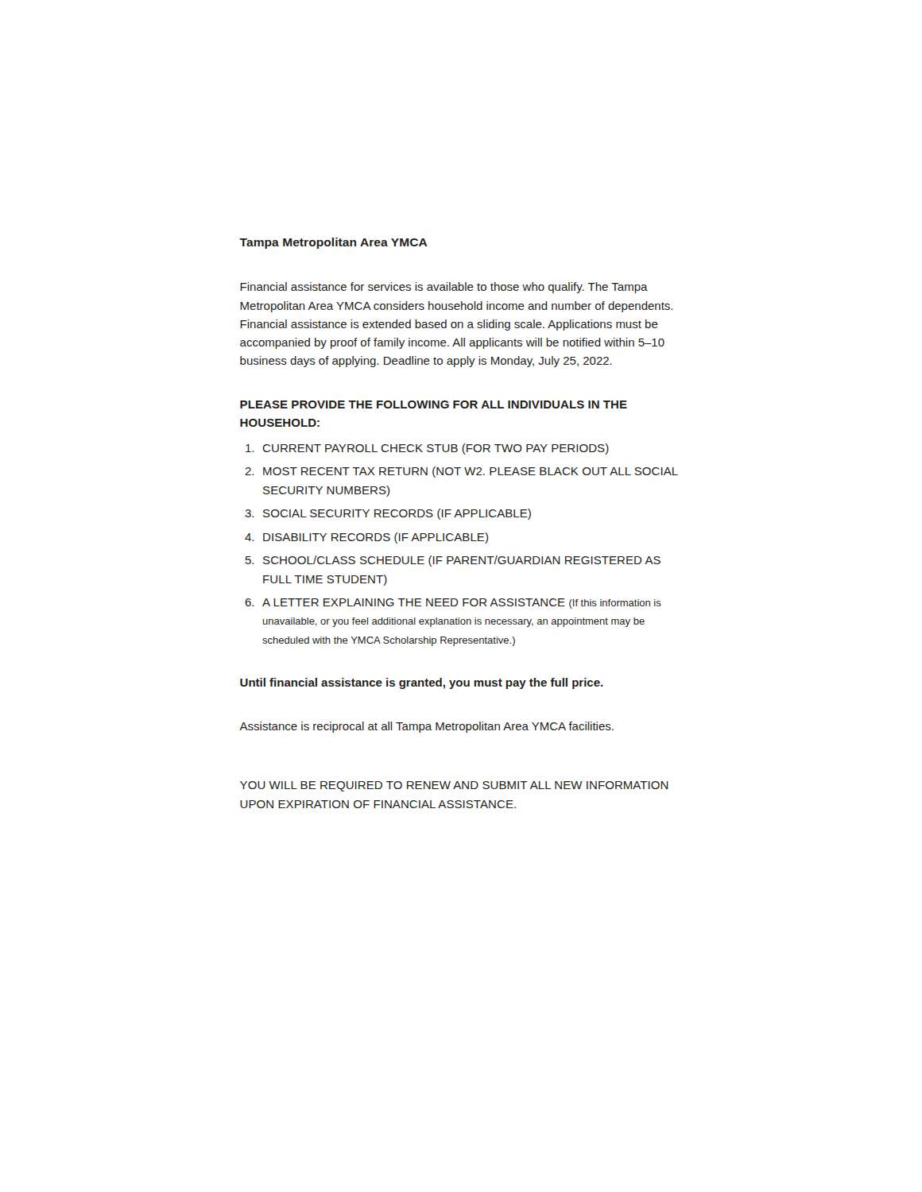Tampa Metropolitan Area YMCA
Financial assistance for services is available to those who qualify. The Tampa Metropolitan Area YMCA considers household income and number of dependents. Financial assistance is extended based on a sliding scale. Applications must be accompanied by proof of family income. All applicants will be notified within 5–10 business days of applying. Deadline to apply is Monday, July 25, 2022.
Please provide the following for all individuals in the household:
Current payroll check stub (for two pay periods)
Most recent tax return (not W2. Please black out all social security numbers)
Social security records (if applicable)
Disability records (if applicable)
School/class schedule (if parent/guardian registered as full time student)
A letter explaining the need for assistance (If this information is unavailable, or you feel additional explanation is necessary, an appointment may be scheduled with the YMCA Scholarship Representative.)
Until financial assistance is granted, you must pay the full price.
Assistance is reciprocal at all Tampa Metropolitan Area YMCA facilities.
You will be required to renew and submit all new information upon expiration of financial assistance.